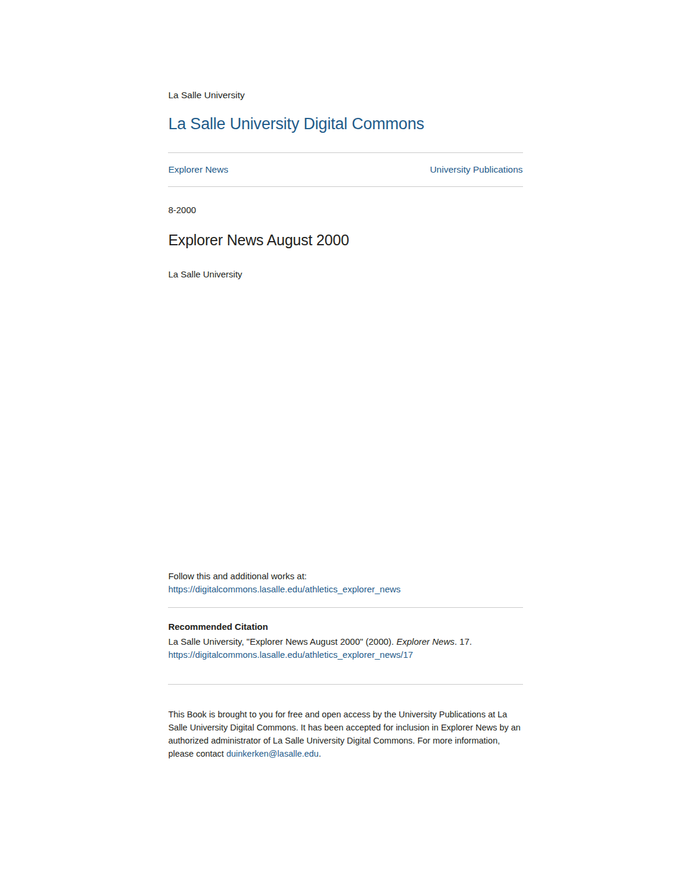La Salle University
La Salle University Digital Commons
Explorer News
University Publications
8-2000
Explorer News August 2000
La Salle University
Follow this and additional works at: https://digitalcommons.lasalle.edu/athletics_explorer_news
Recommended Citation
La Salle University, "Explorer News August 2000" (2000). Explorer News. 17.
https://digitalcommons.lasalle.edu/athletics_explorer_news/17
This Book is brought to you for free and open access by the University Publications at La Salle University Digital Commons. It has been accepted for inclusion in Explorer News by an authorized administrator of La Salle University Digital Commons. For more information, please contact duinkerken@lasalle.edu.